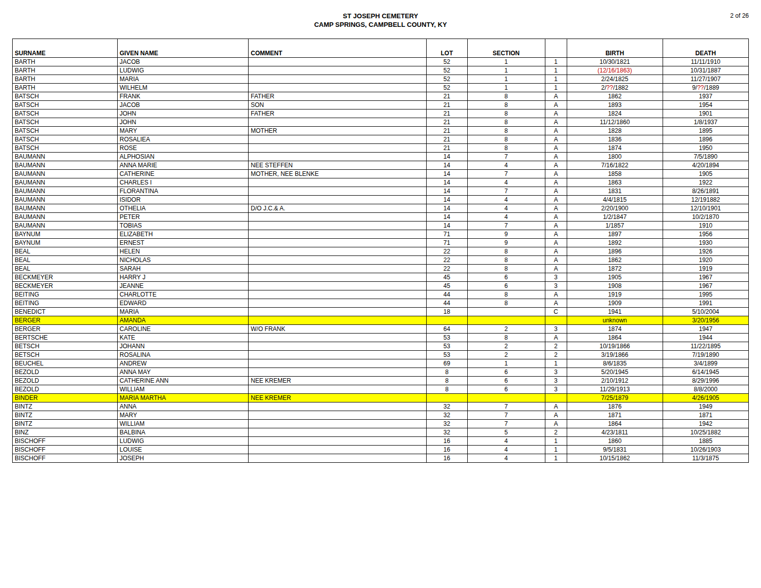2 of 26 ST JOSEPH CEMETERY
CAMP SPRINGS, CAMPBELL COUNTY, KY
Burial listing, page 2 of 26
| SURNAME | GIVEN NAME | COMMENT | LOT | SECTION | | BIRTH | DEATH |
| --- | --- | --- | --- | --- | --- | --- | --- |
| BARTH | JACOB | | 52 | 1 | 1 | 10/30/1821 | 11/11/1910 |
| BARTH | LUDWIG | | 52 | 1 | 1 | (12/16/1863) | 10/31/1887 |
| BARTH | MARIA | | 52 | 1 | 1 | 2/24/1825 | 11/27/1907 |
| BARTH | WILHELM | | 52 | 1 | 1 | 2/ ?? /1882 | 9/ ?? /1889 |
| BATSCH | FRANK | FATHER | 21 | 8 | A | 1862 | 1937 |
| BATSCH | JACOB | SON | 21 | 8 | A | 1893 | 1954 |
| BATSCH | JOHN | FATHER | 21 | 8 | A | 1824 | 1901 |
| BATSCH | JOHN | | 21 | 8 | A | 11/12/1860 | 1/8/1937 |
| BATSCH | MARY | MOTHER | 21 | 8 | A | 1828 | 1895 |
| BATSCH | ROSALIEA | | 21 | 8 | A | 1836 | 1896 |
| BATSCH | ROSE | | 21 | 8 | A | 1874 | 1950 |
| BAUMANN | ALPHOSIAN | | 14 | 7 | A | 1800 | 7/5/1890 |
| BAUMANN | ANNA MARIE | NEE STEFFEN | 14 | 4 | A | 7/16/1822 | 4/20/1894 |
| BAUMANN | CATHERINE | MOTHER, NEE BLENKE | 14 | 7 | A | 1858 | 1905 |
| BAUMANN | CHARLES I | | 14 | 4 | A | 1863 | 1922 |
| BAUMANN | FLORANTINA | | 14 | 7 | A | 1831 | 8/26/1891 |
| BAUMANN | ISIDOR | | 14 | 4 | A | 4/4/1815 | 12/191882 |
| BAUMANN | OTHELIA | D/O J.C.& A. | 14 | 4 | A | 2/20/1900 | 12/10/1901 |
| BAUMANN | PETER | | 14 | 4 | A | 1/2/1847 | 10/2/1870 |
| BAUMANN | TOBIAS | | 14 | 7 | A | 1/1857 | 1910 |
| BAYNUM | ELIZABETH | | 71 | 9 | A | 1897 | 1956 |
| BAYNUM | ERNEST | | 71 | 9 | A | 1892 | 1930 |
| BEAL | HELEN | | 22 | 8 | A | 1896 | 1926 |
| BEAL | NICHOLAS | | 22 | 8 | A | 1862 | 1920 |
| BEAL | SARAH | | 22 | 8 | A | 1872 | 1919 |
| BECKMEYER | HARRY J | | 45 | 6 | 3 | 1905 | 1967 |
| BECKMEYER | JEANNE | | 45 | 6 | 3 | 1908 | 1967 |
| BEITING | CHARLOTTE | | 44 | 8 | A | 1919 | 1995 |
| BEITING | EDWARD | | 44 | 8 | A | 1909 | 1991 |
| BENEDICT | MARIA | | 18 | | C | 1941 | 5/10/2004 |
| BERGER | AMANDA | | | | | unknown | 3/20/1956 |
| BERGER | CAROLINE | W/O FRANK | 64 | 2 | 3 | 1874 | 1947 |
| BERTSCHE | KATE | | 53 | 8 | A | 1864 | 1944 |
| BETSCH | JOHANN | | 53 | 2 | 2 | 10/19/1866 | 11/22/1895 |
| BETSCH | ROSALINA | | 53 | 2 | 2 | 3/19/1866 | 7/19/1890 |
| BEUCHEL | ANDREW | | 69 | 1 | 1 | 8/6/1835 | 3/4/1899 |
| BEZOLD | ANNA MAY | | 8 | 6 | 3 | 5/20/1945 | 6/14/1945 |
| BEZOLD | CATHERINE ANN | NEE KREMER | 8 | 6 | 3 | 2/10/1912 | 8/29/1996 |
| BEZOLD | WILLIAM | | 8 | 6 | 3 | 11/29/1913 | 8/8/2000 |
| BINDER | MARIA MARTHA | NEE KREMER | | | | 7/25/1879 | 4/26/1905 |
| BINTZ | ANNA | | 32 | 7 | A | 1876 | 1949 |
| BINTZ | MARY | | 32 | 7 | A | 1871 | 1871 |
| BINTZ | WILLIAM | | 32 | 7 | A | 1864 | 1942 |
| BINZ | BALBINA | | 32 | 5 | 2 | 4/23/1811 | 10/25/1882 |
| BISCHOFF | LUDWIG | | 16 | 4 | 1 | 1860 | 1885 |
| BISCHOFF | LOUISE | | 16 | 4 | 1 | 9/5/1831 | 10/26/1903 |
| BISCHOFF | JOSEPH | | 16 | 4 | 1 | 10/15/1862 | 11/3/1875 |